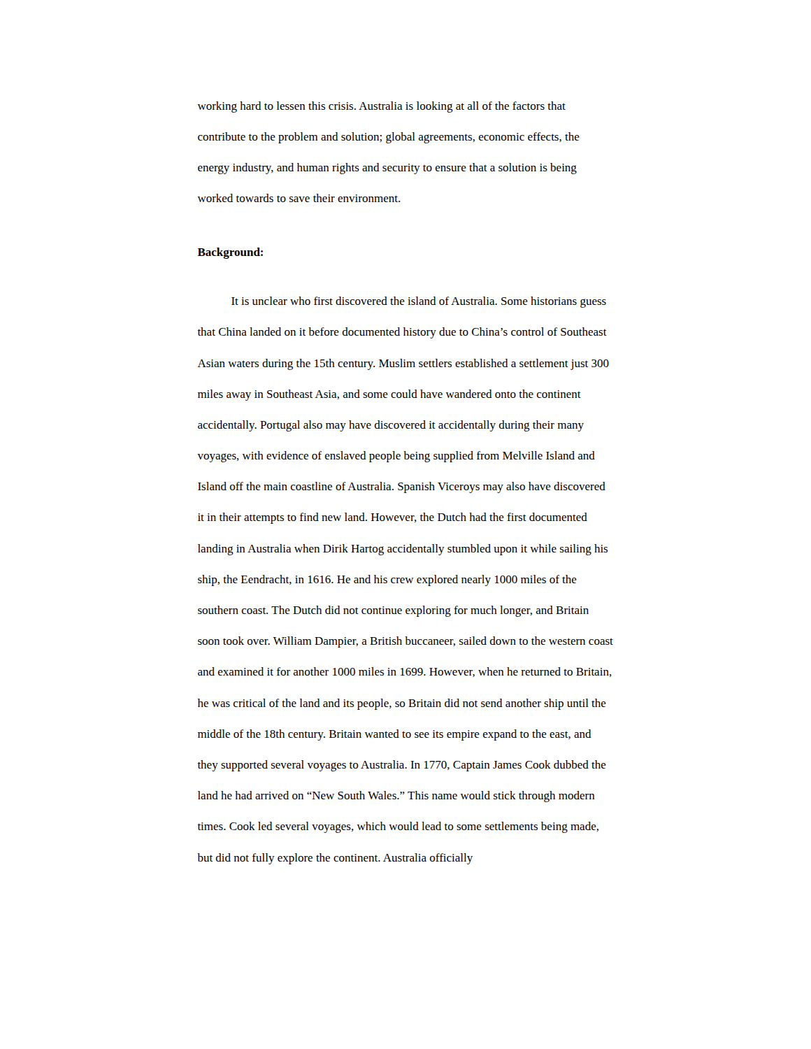working hard to lessen this crisis. Australia is looking at all of the factors that contribute to the problem and solution; global agreements, economic effects, the energy industry, and human rights and security to ensure that a solution is being worked towards to save their environment.
Background:
It is unclear who first discovered the island of Australia. Some historians guess that China landed on it before documented history due to China’s control of Southeast Asian waters during the 15th century. Muslim settlers established a settlement just 300 miles away in Southeast Asia, and some could have wandered onto the continent accidentally. Portugal also may have discovered it accidentally during their many voyages, with evidence of enslaved people being supplied from Melville Island and Island off the main coastline of Australia. Spanish Viceroys may also have discovered it in their attempts to find new land. However, the Dutch had the first documented landing in Australia when Dirik Hartog accidentally stumbled upon it while sailing his ship, the Eendracht, in 1616. He and his crew explored nearly 1000 miles of the southern coast. The Dutch did not continue exploring for much longer, and Britain soon took over. William Dampier, a British buccaneer, sailed down to the western coast and examined it for another 1000 miles in 1699. However, when he returned to Britain, he was critical of the land and its people, so Britain did not send another ship until the middle of the 18th century. Britain wanted to see its empire expand to the east, and they supported several voyages to Australia. In 1770, Captain James Cook dubbed the land he had arrived on “New South Wales.” This name would stick through modern times. Cook led several voyages, which would lead to some settlements being made, but did not fully explore the continent. Australia officially